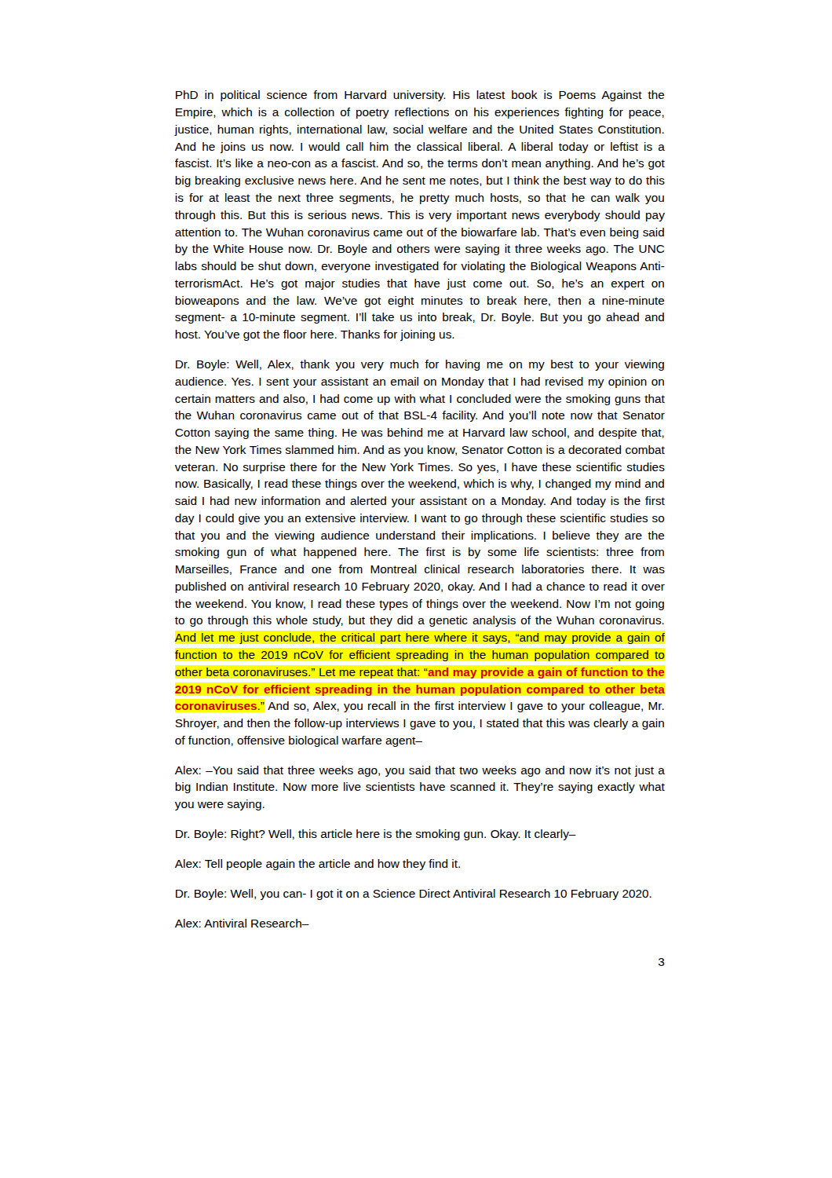PhD in political science from Harvard university. His latest book is Poems Against the Empire, which is a collection of poetry reflections on his experiences fighting for peace, justice, human rights, international law, social welfare and the United States Constitution. And he joins us now. I would call him the classical liberal. A liberal today or leftist is a fascist. It’s like a neo-con as a fascist. And so, the terms don’t mean anything. And he’s got big breaking exclusive news here. And he sent me notes, but I think the best way to do this is for at least the next three segments, he pretty much hosts, so that he can walk you through this. But this is serious news. This is very important news everybody should pay attention to. The Wuhan coronavirus came out of the biowarfare lab. That’s even being said by the White House now. Dr. Boyle and others were saying it three weeks ago. The UNC labs should be shut down, everyone investigated for violating the Biological Weapons Anti-terrorismAct. He’s got major studies that have just come out. So, he’s an expert on bioweapons and the law. We’ve got eight minutes to break here, then a nine-minute segment- a 10-minute segment. I’ll take us into break, Dr. Boyle. But you go ahead and host. You’ve got the floor here. Thanks for joining us.
Dr. Boyle: Well, Alex, thank you very much for having me on my best to your viewing audience. Yes. I sent your assistant an email on Monday that I had revised my opinion on certain matters and also, I had come up with what I concluded were the smoking guns that the Wuhan coronavirus came out of that BSL-4 facility. And you’ll note now that Senator Cotton saying the same thing. He was behind me at Harvard law school, and despite that, the New York Times slammed him. And as you know, Senator Cotton is a decorated combat veteran. No surprise there for the New York Times. So yes, I have these scientific studies now. Basically, I read these things over the weekend, which is why, I changed my mind and said I had new information and alerted your assistant on a Monday. And today is the first day I could give you an extensive interview. I want to go through these scientific studies so that you and the viewing audience understand their implications. I believe they are the smoking gun of what happened here. The first is by some life scientists: three from Marseilles, France and one from Montreal clinical research laboratories there. It was published on antiviral research 10 February 2020, okay. And I had a chance to read it over the weekend. You know, I read these types of things over the weekend. Now I’m not going to go through this whole study, but they did a genetic analysis of the Wuhan coronavirus. And let me just conclude, the critical part here where it says, “and may provide a gain of function to the 2019 nCoV for efficient spreading in the human population compared to other beta coronaviruses.” Let me repeat that: “and may provide a gain of function to the 2019 nCoV for efficient spreading in the human population compared to other beta coronaviruses.” And so, Alex, you recall in the first interview I gave to your colleague, Mr. Shroyer, and then the follow-up interviews I gave to you, I stated that this was clearly a gain of function, offensive biological warfare agent–
Alex: –You said that three weeks ago, you said that two weeks ago and now it’s not just a big Indian Institute. Now more live scientists have scanned it. They’re saying exactly what you were saying.
Dr. Boyle: Right? Well, this article here is the smoking gun. Okay. It clearly–
Alex: Tell people again the article and how they find it.
Dr. Boyle: Well, you can- I got it on a Science Direct Antiviral Research 10 February 2020.
Alex: Antiviral Research–
3